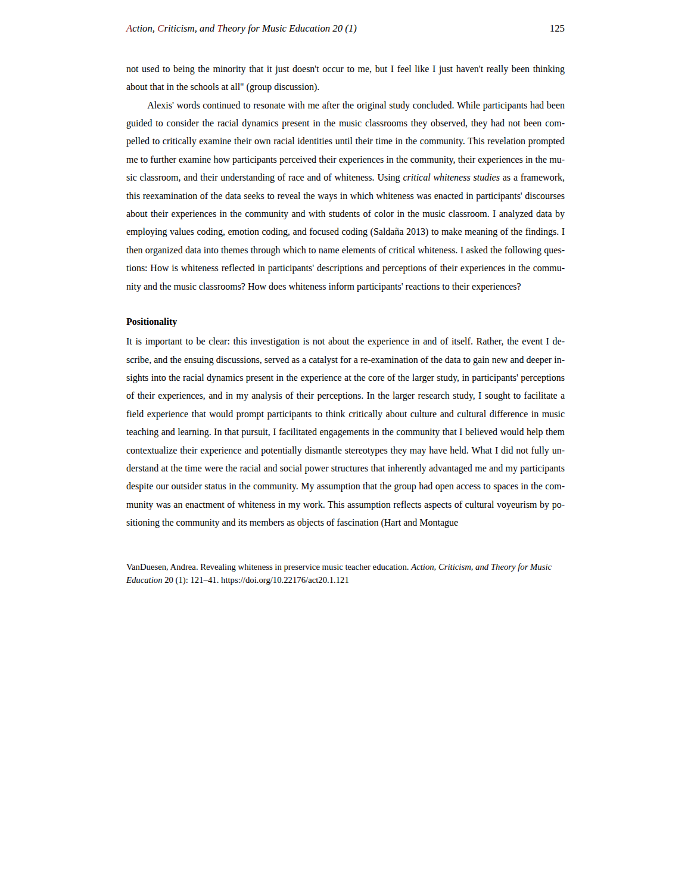Action, Criticism, and Theory for Music Education 20 (1)
125
not used to being the minority that it just doesn't occur to me, but I feel like I just haven't really been thinking about that in the schools at all" (group discussion).
Alexis' words continued to resonate with me after the original study concluded. While participants had been guided to consider the racial dynamics present in the music classrooms they observed, they had not been compelled to critically examine their own racial identities until their time in the community. This revelation prompted me to further examine how participants perceived their experiences in the community, their experiences in the music classroom, and their understanding of race and of whiteness. Using critical whiteness studies as a framework, this reexamination of the data seeks to reveal the ways in which whiteness was enacted in participants' discourses about their experiences in the community and with students of color in the music classroom. I analyzed data by employing values coding, emotion coding, and focused coding (Saldaña 2013) to make meaning of the findings. I then organized data into themes through which to name elements of critical whiteness. I asked the following questions: How is whiteness reflected in participants' descriptions and perceptions of their experiences in the community and the music classrooms? How does whiteness inform participants' reactions to their experiences?
Positionality
It is important to be clear: this investigation is not about the experience in and of itself. Rather, the event I describe, and the ensuing discussions, served as a catalyst for a re-examination of the data to gain new and deeper insights into the racial dynamics present in the experience at the core of the larger study, in participants' perceptions of their experiences, and in my analysis of their perceptions. In the larger research study, I sought to facilitate a field experience that would prompt participants to think critically about culture and cultural difference in music teaching and learning. In that pursuit, I facilitated engagements in the community that I believed would help them contextualize their experience and potentially dismantle stereotypes they may have held. What I did not fully understand at the time were the racial and social power structures that inherently advantaged me and my participants despite our outsider status in the community. My assumption that the group had open access to spaces in the community was an enactment of whiteness in my work. This assumption reflects aspects of cultural voyeurism by positioning the community and its members as objects of fascination (Hart and Montague
VanDuesen, Andrea. Revealing whiteness in preservice music teacher education. Action, Criticism, and Theory for Music Education 20 (1): 121–41. https://doi.org/10.22176/act20.1.121